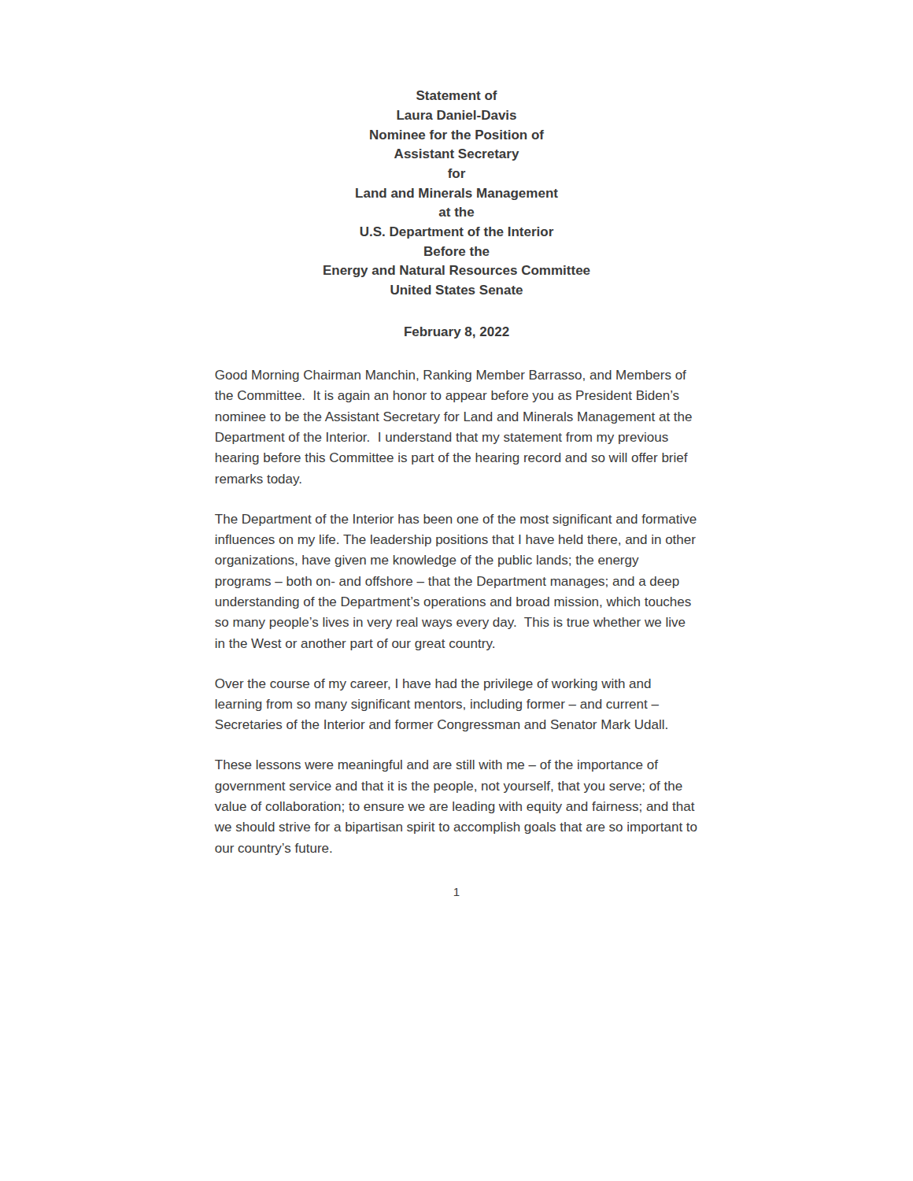Statement of Laura Daniel-Davis Nominee for the Position of Assistant Secretary for Land and Minerals Management at the U.S. Department of the Interior Before the Energy and Natural Resources Committee United States Senate
February 8, 2022
Good Morning Chairman Manchin, Ranking Member Barrasso, and Members of the Committee. It is again an honor to appear before you as President Biden’s nominee to be the Assistant Secretary for Land and Minerals Management at the Department of the Interior. I understand that my statement from my previous hearing before this Committee is part of the hearing record and so will offer brief remarks today.
The Department of the Interior has been one of the most significant and formative influences on my life. The leadership positions that I have held there, and in other organizations, have given me knowledge of the public lands; the energy programs – both on- and offshore – that the Department manages; and a deep understanding of the Department’s operations and broad mission, which touches so many people’s lives in very real ways every day. This is true whether we live in the West or another part of our great country.
Over the course of my career, I have had the privilege of working with and learning from so many significant mentors, including former – and current – Secretaries of the Interior and former Congressman and Senator Mark Udall.
These lessons were meaningful and are still with me – of the importance of government service and that it is the people, not yourself, that you serve; of the value of collaboration; to ensure we are leading with equity and fairness; and that we should strive for a bipartisan spirit to accomplish goals that are so important to our country’s future.
1